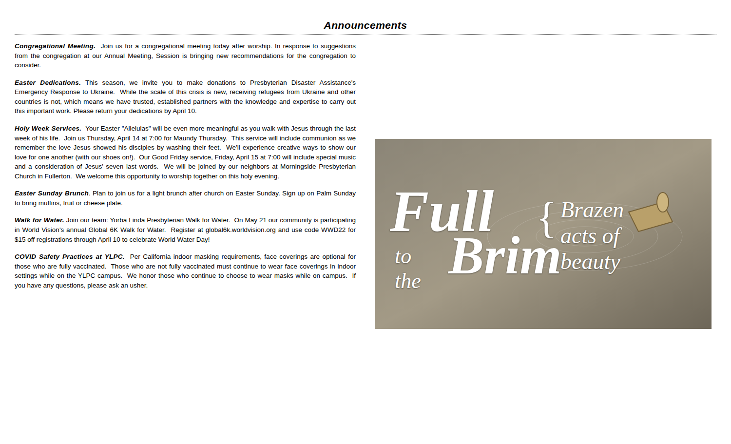Announcements
Congregational Meeting. Join us for a congregational meeting today after worship. In response to suggestions from the congregation at our Annual Meeting, Session is bringing new recommendations for the congregation to consider.
Easter Dedications. This season, we invite you to make donations to Presbyterian Disaster Assistance's Emergency Response to Ukraine. While the scale of this crisis is new, receiving refugees from Ukraine and other countries is not, which means we have trusted, established partners with the knowledge and expertise to carry out this important work. Please return your dedications by April 10.
Holy Week Services. Your Easter "Alleluias" will be even more meaningful as you walk with Jesus through the last week of his life. Join us Thursday, April 14 at 7:00 for Maundy Thursday. This service will include communion as we remember the love Jesus showed his disciples by washing their feet. We'll experience creative ways to show our love for one another (with our shoes on!). Our Good Friday service, Friday, April 15 at 7:00 will include special music and a consideration of Jesus' seven last words. We will be joined by our neighbors at Morningside Presbyterian Church in Fullerton. We welcome this opportunity to worship together on this holy evening.
Easter Sunday Brunch. Plan to join us for a light brunch after church on Easter Sunday. Sign up on Palm Sunday to bring muffins, fruit or cheese plate.
Walk for Water. Join our team: Yorba Linda Presbyterian Walk for Water. On May 21 our community is participating in World Vision's annual Global 6K Walk for Water. Register at global6k.worldvision.org and use code WWD22 for $15 off registrations through April 10 to celebrate World Water Day!
COVID Safety Practices at YLPC. Per California indoor masking requirements, face coverings are optional for those who are fully vaccinated. Those who are not fully vaccinated must continue to wear face coverings in indoor settings while on the YLPC campus. We honor those who continue to choose to wear masks while on campus. If you have any questions, please ask an usher.
Full
to
the
Brim
{
Brazen
acts of
beauty